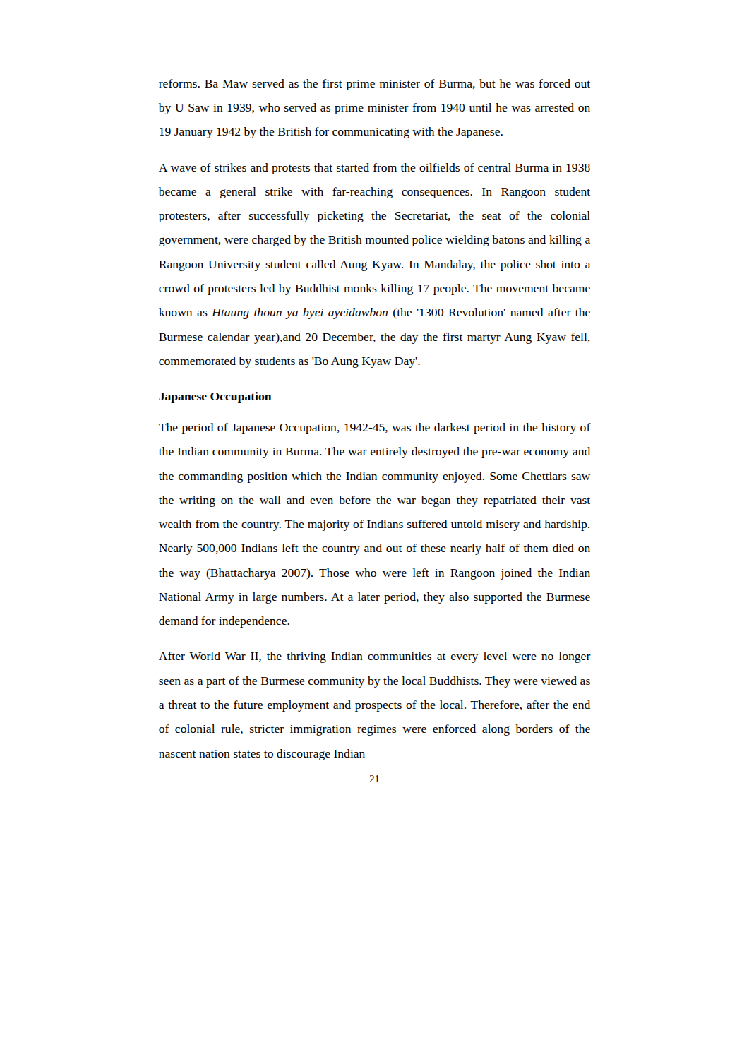reforms. Ba Maw served as the first prime minister of Burma, but he was forced out by U Saw in 1939, who served as prime minister from 1940 until he was arrested on 19 January 1942 by the British for communicating with the Japanese.
A wave of strikes and protests that started from the oilfields of central Burma in 1938 became a general strike with far-reaching consequences. In Rangoon student protesters, after successfully picketing the Secretariat, the seat of the colonial government, were charged by the British mounted police wielding batons and killing a Rangoon University student called Aung Kyaw. In Mandalay, the police shot into a crowd of protesters led by Buddhist monks killing 17 people. The movement became known as Htaung thoun ya byei ayeidawbon (the '1300 Revolution' named after the Burmese calendar year),and 20 December, the day the first martyr Aung Kyaw fell, commemorated by students as 'Bo Aung Kyaw Day'.
Japanese Occupation
The period of Japanese Occupation, 1942-45, was the darkest period in the history of the Indian community in Burma. The war entirely destroyed the pre-war economy and the commanding position which the Indian community enjoyed. Some Chettiars saw the writing on the wall and even before the war began they repatriated their vast wealth from the country. The majority of Indians suffered untold misery and hardship. Nearly 500,000 Indians left the country and out of these nearly half of them died on the way (Bhattacharya 2007). Those who were left in Rangoon joined the Indian National Army in large numbers. At a later period, they also supported the Burmese demand for independence.
After World War II, the thriving Indian communities at every level were no longer seen as a part of the Burmese community by the local Buddhists. They were viewed as a threat to the future employment and prospects of the local. Therefore, after the end of colonial rule, stricter immigration regimes were enforced along borders of the nascent nation states to discourage Indian
21